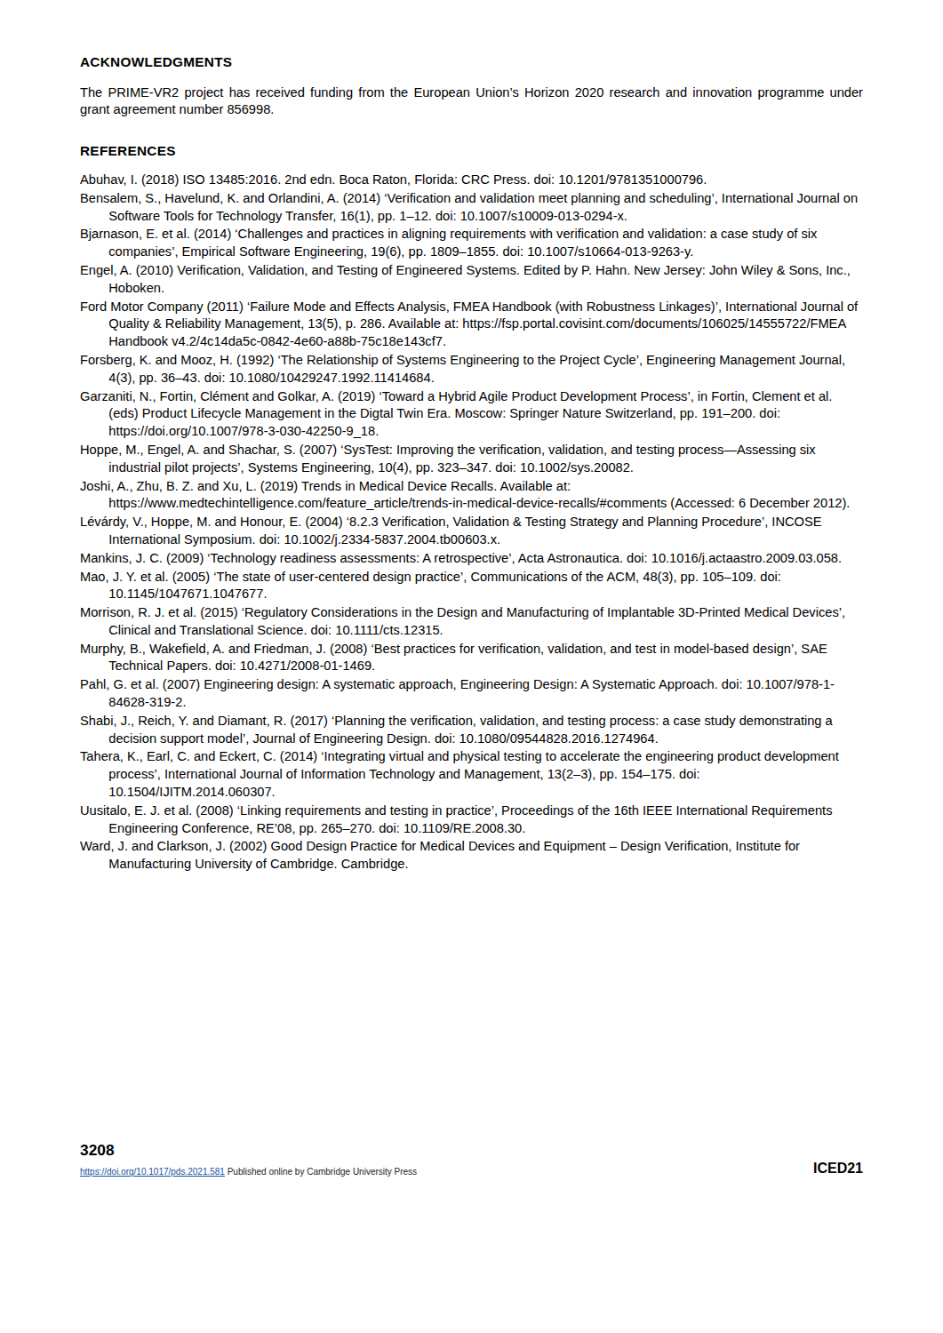ACKNOWLEDGMENTS
The PRIME-VR2 project has received funding from the European Union’s Horizon 2020 research and innovation programme under grant agreement number 856998.
REFERENCES
Abuhav, I. (2018) ISO 13485:2016. 2nd edn. Boca Raton, Florida: CRC Press. doi: 10.1201/9781351000796.
Bensalem, S., Havelund, K. and Orlandini, A. (2014) ‘Verification and validation meet planning and scheduling’, International Journal on Software Tools for Technology Transfer, 16(1), pp. 1–12. doi: 10.1007/s10009-013-0294-x.
Bjarnason, E. et al. (2014) ‘Challenges and practices in aligning requirements with verification and validation: a case study of six companies’, Empirical Software Engineering, 19(6), pp. 1809–1855. doi: 10.1007/s10664-013-9263-y.
Engel, A. (2010) Verification, Validation, and Testing of Engineered Systems. Edited by P. Hahn. New Jersey: John Wiley & Sons, Inc., Hoboken.
Ford Motor Company (2011) ‘Failure Mode and Effects Analysis, FMEA Handbook (with Robustness Linkages)’, International Journal of Quality & Reliability Management, 13(5), p. 286. Available at: https://fsp.portal.covisint.com/documents/106025/14555722/FMEA Handbook v4.2/4c14da5c-0842-4e60-a88b-75c18e143cf7.
Forsberg, K. and Mooz, H. (1992) ‘The Relationship of Systems Engineering to the Project Cycle’, Engineering Management Journal, 4(3), pp. 36–43. doi: 10.1080/10429247.1992.11414684.
Garzaniti, N., Fortin, Clément and Golkar, A. (2019) ‘Toward a Hybrid Agile Product Development Process’, in Fortin, Clement et al. (eds) Product Lifecycle Management in the Digtal Twin Era. Moscow: Springer Nature Switzerland, pp. 191–200. doi: https://doi.org/10.1007/978-3-030-42250-9_18.
Hoppe, M., Engel, A. and Shachar, S. (2007) ‘SysTest: Improving the verification, validation, and testing process—Assessing six industrial pilot projects’, Systems Engineering, 10(4), pp. 323–347. doi: 10.1002/sys.20082.
Joshi, A., Zhu, B. Z. and Xu, L. (2019) Trends in Medical Device Recalls. Available at: https://www.medtechintelligence.com/feature_article/trends-in-medical-device-recalls/#comments (Accessed: 6 December 2012).
Lévárdy, V., Hoppe, M. and Honour, E. (2004) ‘8.2.3 Verification, Validation & Testing Strategy and Planning Procedure’, INCOSE International Symposium. doi: 10.1002/j.2334-5837.2004.tb00603.x.
Mankins, J. C. (2009) ‘Technology readiness assessments: A retrospective’, Acta Astronautica. doi: 10.1016/j.actaastro.2009.03.058.
Mao, J. Y. et al. (2005) ‘The state of user-centered design practice’, Communications of the ACM, 48(3), pp. 105–109. doi: 10.1145/1047671.1047677.
Morrison, R. J. et al. (2015) ‘Regulatory Considerations in the Design and Manufacturing of Implantable 3D-Printed Medical Devices’, Clinical and Translational Science. doi: 10.1111/cts.12315.
Murphy, B., Wakefield, A. and Friedman, J. (2008) ‘Best practices for verification, validation, and test in model-based design’, SAE Technical Papers. doi: 10.4271/2008-01-1469.
Pahl, G. et al. (2007) Engineering design: A systematic approach, Engineering Design: A Systematic Approach. doi: 10.1007/978-1-84628-319-2.
Shabi, J., Reich, Y. and Diamant, R. (2017) ‘Planning the verification, validation, and testing process: a case study demonstrating a decision support model’, Journal of Engineering Design. doi: 10.1080/09544828.2016.1274964.
Tahera, K., Earl, C. and Eckert, C. (2014) ‘Integrating virtual and physical testing to accelerate the engineering product development process’, International Journal of Information Technology and Management, 13(2–3), pp. 154–175. doi: 10.1504/IJITM.2014.060307.
Uusitalo, E. J. et al. (2008) ‘Linking requirements and testing in practice’, Proceedings of the 16th IEEE International Requirements Engineering Conference, RE’08, pp. 265–270. doi: 10.1109/RE.2008.30.
Ward, J. and Clarkson, J. (2002) Good Design Practice for Medical Devices and Equipment – Design Verification, Institute for Manufacturing University of Cambridge. Cambridge.
3208
https://doi.org/10.1017/pds.2021.581 Published online by Cambridge University Press
ICED21